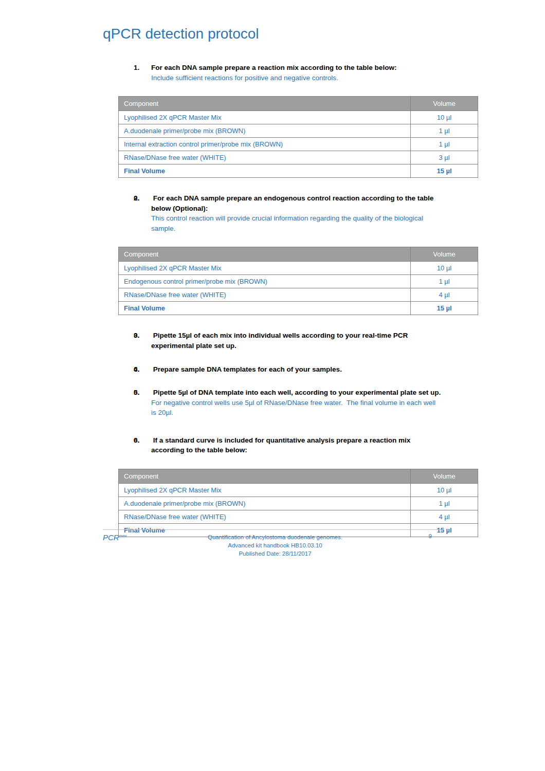qPCR detection protocol
For each DNA sample prepare a reaction mix according to the table below: Include sufficient reactions for positive and negative controls.
| Component | Volume |
| --- | --- |
| Lyophilised 2X qPCR Master Mix | 10 µl |
| A.duodenale primer/probe mix (BROWN) | 1 µl |
| Internal extraction control primer/probe mix (BROWN) | 1 µl |
| RNase/DNase free water (WHITE) | 3 µl |
| Final Volume | 15 µl |
2. For each DNA sample prepare an endogenous control reaction according to the table below (Optional): This control reaction will provide crucial information regarding the quality of the biological sample.
| Component | Volume |
| --- | --- |
| Lyophilised 2X qPCR Master Mix | 10 µl |
| Endogenous control primer/probe mix (BROWN) | 1 µl |
| RNase/DNase free water (WHITE) | 4 µl |
| Final Volume | 15 µl |
3. Pipette 15µl of each mix into individual wells according to your real-time PCR experimental plate set up.
4. Prepare sample DNA templates for each of your samples.
5. Pipette 5µl of DNA template into each well, according to your experimental plate set up. For negative control wells use 5µl of RNase/DNase free water. The final volume in each well is 20µl.
6. If a standard curve is included for quantitative analysis prepare a reaction mix according to the table below:
| Component | Volume |
| --- | --- |
| Lyophilised 2X qPCR Master Mix | 10 µl |
| A.duodenale primer/probe mix (BROWN) | 1 µl |
| RNase/DNase free water (WHITE) | 4 µl |
| Final Volume | 15 µl |
PCRmax
Quantification of Ancylostoma duodenale genomes.
Advanced kit handbook HB10.03.10
Published Date: 28/11/2017
9